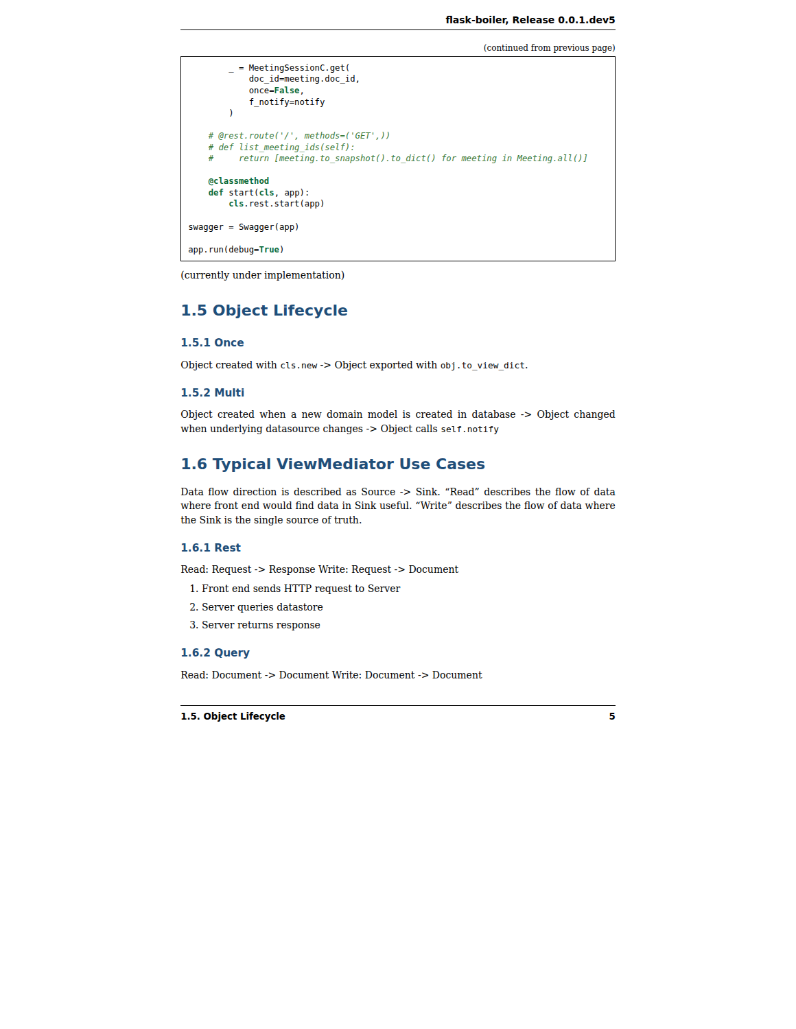flask-boiler, Release 0.0.1.dev5
(continued from previous page)
        _ = MeetingSessionC.get(
            doc_id=meeting.doc_id,
            once=False,
            f_notify=notify
        )

    # @rest.route('/', methods=('GET',))
    # def list_meeting_ids(self):
    #     return [meeting.to_snapshot().to_dict() for meeting in Meeting.all()]

    @classmethod
    def start(cls, app):
        cls.rest.start(app)

swagger = Swagger(app)

app.run(debug=True)
(currently under implementation)
1.5 Object Lifecycle
1.5.1 Once
Object created with cls.new -> Object exported with obj.to_view_dict.
1.5.2 Multi
Object created when a new domain model is created in database -> Object changed when underlying datasource changes -> Object calls self.notify
1.6 Typical ViewMediator Use Cases
Data flow direction is described as Source -> Sink. “Read” describes the flow of data where front end would find data in Sink useful. “Write” describes the flow of data where the Sink is the single source of truth.
1.6.1 Rest
Read: Request -> Response Write: Request -> Document
Front end sends HTTP request to Server
Server queries datastore
Server returns response
1.6.2 Query
Read: Document -> Document Write: Document -> Document
1.5. Object Lifecycle 5